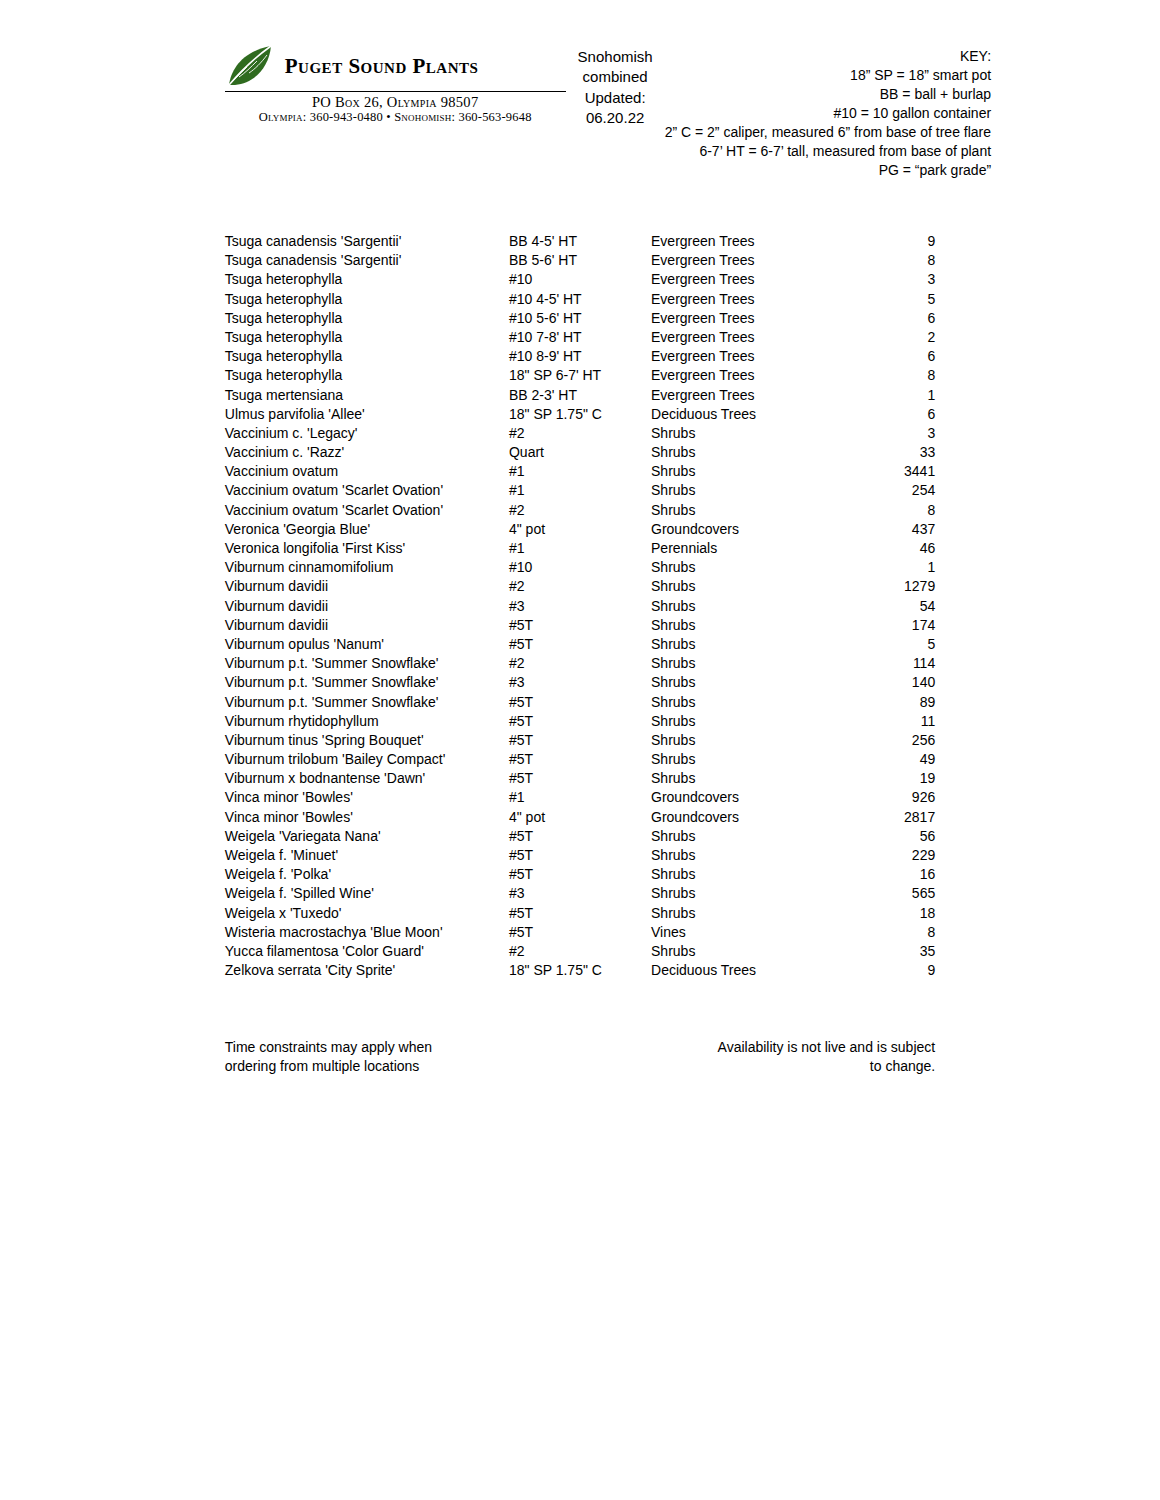Puget Sound Plants
PO Box 26, Olympia 98507
Olympia: 360-943-0480 • Snohomish: 360-563-9648
Snohomish combined
Updated: 06.20.22
KEY:
18” SP = 18” smart pot
BB = ball + burlap
#10 = 10 gallon container
2” C = 2” caliper, measured 6” from base of tree flare
6-7’ HT = 6-7’ tall, measured from base of plant
PG = “park grade”
| Tsuga canadensis 'Sargentii' | BB 4-5' HT | Evergreen Trees | 9 |
| Tsuga canadensis 'Sargentii' | BB 5-6' HT | Evergreen Trees | 8 |
| Tsuga heterophylla | #10 | Evergreen Trees | 3 |
| Tsuga heterophylla | #10 4-5' HT | Evergreen Trees | 5 |
| Tsuga heterophylla | #10 5-6' HT | Evergreen Trees | 6 |
| Tsuga heterophylla | #10 7-8' HT | Evergreen Trees | 2 |
| Tsuga heterophylla | #10 8-9' HT | Evergreen Trees | 6 |
| Tsuga heterophylla | 18" SP 6-7' HT | Evergreen Trees | 8 |
| Tsuga mertensiana | BB 2-3' HT | Evergreen Trees | 1 |
| Ulmus parvifolia 'Allee' | 18" SP 1.75" C | Deciduous Trees | 6 |
| Vaccinium c. 'Legacy' | #2 | Shrubs | 3 |
| Vaccinium c. 'Razz' | Quart | Shrubs | 33 |
| Vaccinium ovatum | #1 | Shrubs | 3441 |
| Vaccinium ovatum 'Scarlet Ovation' | #1 | Shrubs | 254 |
| Vaccinium ovatum 'Scarlet Ovation' | #2 | Shrubs | 8 |
| Veronica 'Georgia Blue' | 4" pot | Groundcovers | 437 |
| Veronica longifolia 'First Kiss' | #1 | Perennials | 46 |
| Viburnum cinnamomifolium | #10 | Shrubs | 1 |
| Viburnum davidii | #2 | Shrubs | 1279 |
| Viburnum davidii | #3 | Shrubs | 54 |
| Viburnum davidii | #5T | Shrubs | 174 |
| Viburnum opulus 'Nanum' | #5T | Shrubs | 5 |
| Viburnum p.t. 'Summer Snowflake' | #2 | Shrubs | 114 |
| Viburnum p.t. 'Summer Snowflake' | #3 | Shrubs | 140 |
| Viburnum p.t. 'Summer Snowflake' | #5T | Shrubs | 89 |
| Viburnum rhytidophyllum | #5T | Shrubs | 11 |
| Viburnum tinus 'Spring Bouquet' | #5T | Shrubs | 256 |
| Viburnum trilobum 'Bailey Compact' | #5T | Shrubs | 49 |
| Viburnum x bodnantense 'Dawn' | #5T | Shrubs | 19 |
| Vinca minor 'Bowles' | #1 | Groundcovers | 926 |
| Vinca minor 'Bowles' | 4" pot | Groundcovers | 2817 |
| Weigela 'Variegata Nana' | #5T | Shrubs | 56 |
| Weigela f. 'Minuet' | #5T | Shrubs | 229 |
| Weigela f. 'Polka' | #5T | Shrubs | 16 |
| Weigela f. 'Spilled Wine' | #3 | Shrubs | 565 |
| Weigela x 'Tuxedo' | #5T | Shrubs | 18 |
| Wisteria macrostachya 'Blue Moon' | #5T | Vines | 8 |
| Yucca filamentosa 'Color Guard' | #2 | Shrubs | 35 |
| Zelkova serrata 'City Sprite' | 18" SP 1.75" C | Deciduous Trees | 9 |
Time constraints may apply when
ordering from multiple locations
Availability is not live and is subject
to change.